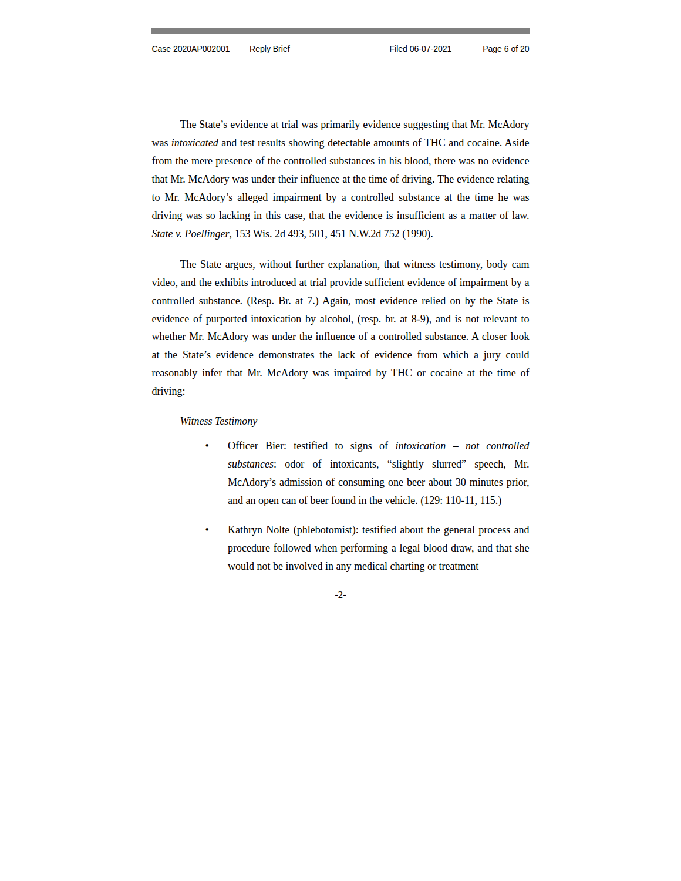Case 2020AP002001 Reply Brief Filed 06-07-2021 Page 6 of 20
The State’s evidence at trial was primarily evidence suggesting that Mr. McAdory was intoxicated and test results showing detectable amounts of THC and cocaine. Aside from the mere presence of the controlled substances in his blood, there was no evidence that Mr. McAdory was under their influence at the time of driving. The evidence relating to Mr. McAdory’s alleged impairment by a controlled substance at the time he was driving was so lacking in this case, that the evidence is insufficient as a matter of law. State v. Poellinger, 153 Wis. 2d 493, 501, 451 N.W.2d 752 (1990).
The State argues, without further explanation, that witness testimony, body cam video, and the exhibits introduced at trial provide sufficient evidence of impairment by a controlled substance. (Resp. Br. at 7.) Again, most evidence relied on by the State is evidence of purported intoxication by alcohol, (resp. br. at 8-9), and is not relevant to whether Mr. McAdory was under the influence of a controlled substance. A closer look at the State’s evidence demonstrates the lack of evidence from which a jury could reasonably infer that Mr. McAdory was impaired by THC or cocaine at the time of driving:
Witness Testimony
Officer Bier: testified to signs of intoxication – not controlled substances: odor of intoxicants, “slightly slurred” speech, Mr. McAdory’s admission of consuming one beer about 30 minutes prior, and an open can of beer found in the vehicle. (129: 110-11, 115.)
Kathryn Nolte (phlebotomist): testified about the general process and procedure followed when performing a legal blood draw, and that she would not be involved in any medical charting or treatment
-2-